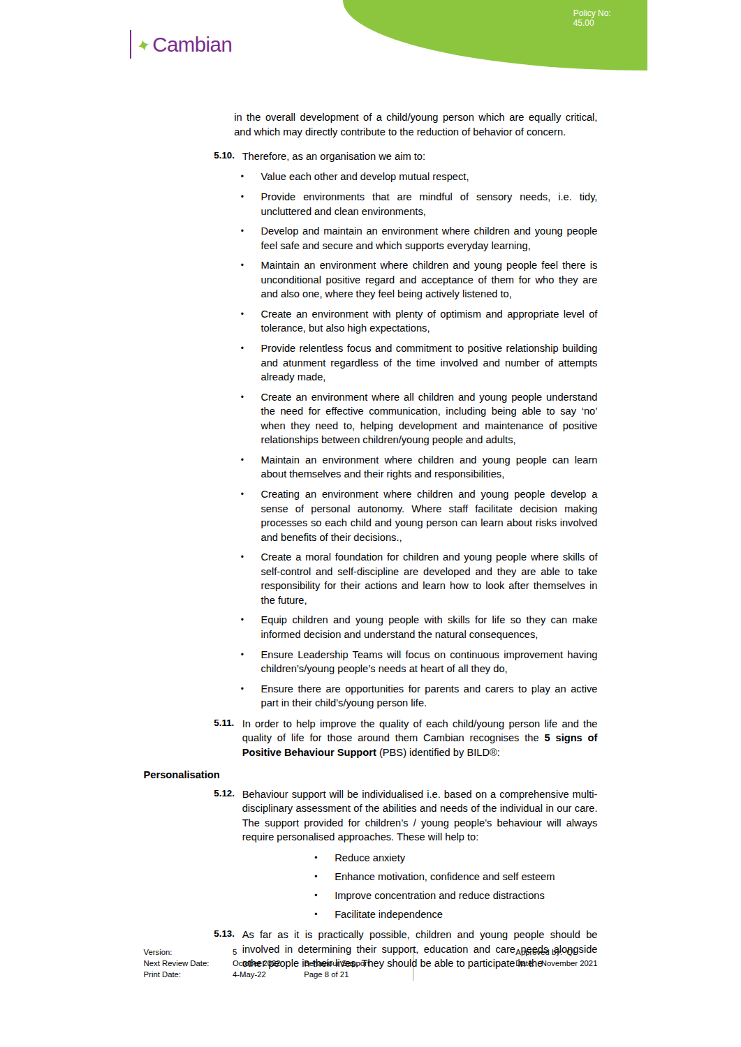Policy No:
45.00
✦Cambian
in the overall development of a child/young person which are equally critical, and which may directly contribute to the reduction of behavior of concern.
5.10.
Therefore, as an organisation we aim to:
•Value each other and develop mutual respect,
•Provide environments that are mindful of sensory needs, i.e. tidy, uncluttered and clean environments,
•Develop and maintain an environment where children and young people feel safe and secure and which supports everyday learning,
•Maintain an environment where children and young people feel there is unconditional positive regard and acceptance of them for who they are and also one, where they feel being actively listened to,
•Create an environment with plenty of optimism and appropriate level of tolerance, but also high expectations,
•Provide relentless focus and commitment to positive relationship building and atunment regardless of the time involved and number of attempts already made,
•Create an environment where all children and young people understand the need for effective communication, including being able to say ‘no’ when they need to, helping development and maintenance of positive relationships between children/young people and adults,
•Maintain an environment where children and young people can learn about themselves and their rights and responsibilities,
•Creating an environment where children and young people develop a sense of personal autonomy. Where staff facilitate decision making processes so each child and young person can learn about risks involved and benefits of their decisions.,
•Create a moral foundation for children and young people where skills of self-control and self-discipline are developed and they are able to take responsibility for their actions and learn how to look after themselves in the future,
•Equip children and young people with skills for life so they can make informed decision and understand the natural consequences,
•Ensure Leadership Teams will focus on continuous improvement having children’s/young people’s needs at heart of all they do,
•Ensure there are opportunities for parents and carers to play an active part in their child’s/young person life.
5.11.
In order to help improve the quality of each child/young person life and the quality of life for those around them Cambian recognises the 5 signs of Positive Behaviour Support (PBS) identified by BILD®:
Personalisation
5.12.
Behaviour support will be individualised i.e. based on a comprehensive multi-disciplinary assessment of the abilities and needs of the individual in our care. The support provided for children’s / young people’s behaviour will always require personalised approaches. These will help to:
•Reduce anxiety
•Enhance motivation, confidence and self esteem
•Improve concentration and reduce distractions
•Facilitate independence
5.13.
As far as it is practically possible, children and young people should be involved in determining their support, education and care needs alongside other people in their lives. They should be able to participate in the
| Version: | 5 | |
| Next Review Date: | October 2022 | Behaviour Support |
| Print Date: | 4-May-22 | Page 8 of 21 |
| Approved by: QI |
| Date: November 2021 |